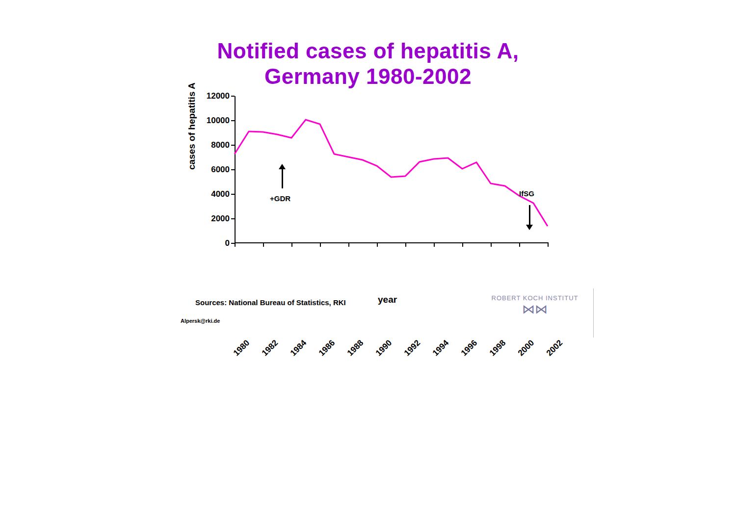Notified cases of hepatitis A,
Germany 1980-2002
cases of hepatitis A
year
12000
10000
8000
6000
4000
2000
0
1980
1982
1984
1986
1988
1990
1992
1994
1996
1998
2000
2002
+GDR
IfSG
Sources: National Bureau of Statistics, RKI
Alpersk@rki.de
ROBERT KOCH INSTITUT
⋈⋈